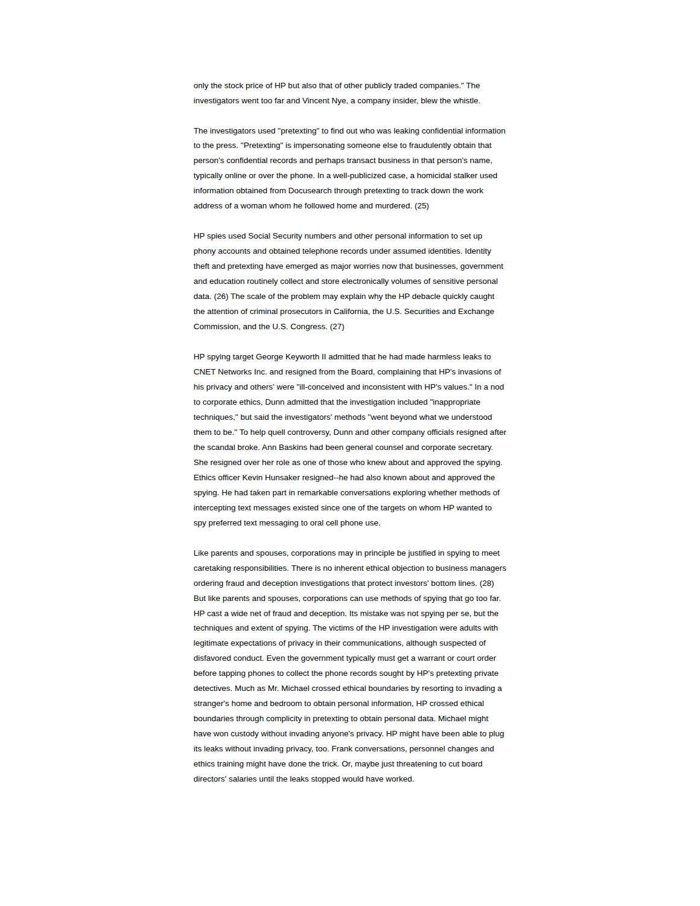only the stock price of HP but also that of other publicly traded companies." The investigators went too far and Vincent Nye, a company insider, blew the whistle.
The investigators used "pretexting" to find out who was leaking confidential information to the press. "Pretexting" is impersonating someone else to fraudulently obtain that person's confidential records and perhaps transact business in that person's name, typically online or over the phone. In a well-publicized case, a homicidal stalker used information obtained from Docusearch through pretexting to track down the work address of a woman whom he followed home and murdered. (25)
HP spies used Social Security numbers and other personal information to set up phony accounts and obtained telephone records under assumed identities. Identity theft and pretexting have emerged as major worries now that businesses, government and education routinely collect and store electronically volumes of sensitive personal data. (26) The scale of the problem may explain why the HP debacle quickly caught the attention of criminal prosecutors in California, the U.S. Securities and Exchange Commission, and the U.S. Congress. (27)
HP spying target George Keyworth II admitted that he had made harmless leaks to CNET Networks Inc. and resigned from the Board, complaining that HP's invasions of his privacy and others' were "ill-conceived and inconsistent with HP's values." In a nod to corporate ethics, Dunn admitted that the investigation included "inappropriate techniques," but said the investigators' methods "went beyond what we understood them to be." To help quell controversy, Dunn and other company officials resigned after the scandal broke. Ann Baskins had been general counsel and corporate secretary. She resigned over her role as one of those who knew about and approved the spying. Ethics officer Kevin Hunsaker resigned--he had also known about and approved the spying. He had taken part in remarkable conversations exploring whether methods of intercepting text messages existed since one of the targets on whom HP wanted to spy preferred text messaging to oral cell phone use.
Like parents and spouses, corporations may in principle be justified in spying to meet caretaking responsibilities. There is no inherent ethical objection to business managers ordering fraud and deception investigations that protect investors' bottom lines. (28) But like parents and spouses, corporations can use methods of spying that go too far. HP cast a wide net of fraud and deception. Its mistake was not spying per se, but the techniques and extent of spying. The victims of the HP investigation were adults with legitimate expectations of privacy in their communications, although suspected of disfavored conduct. Even the government typically must get a warrant or court order before tapping phones to collect the phone records sought by HP's pretexting private detectives. Much as Mr. Michael crossed ethical boundaries by resorting to invading a stranger's home and bedroom to obtain personal information, HP crossed ethical boundaries through complicity in pretexting to obtain personal data. Michael might have won custody without invading anyone's privacy. HP might have been able to plug its leaks without invading privacy, too. Frank conversations, personnel changes and ethics training might have done the trick. Or, maybe just threatening to cut board directors' salaries until the leaks stopped would have worked.